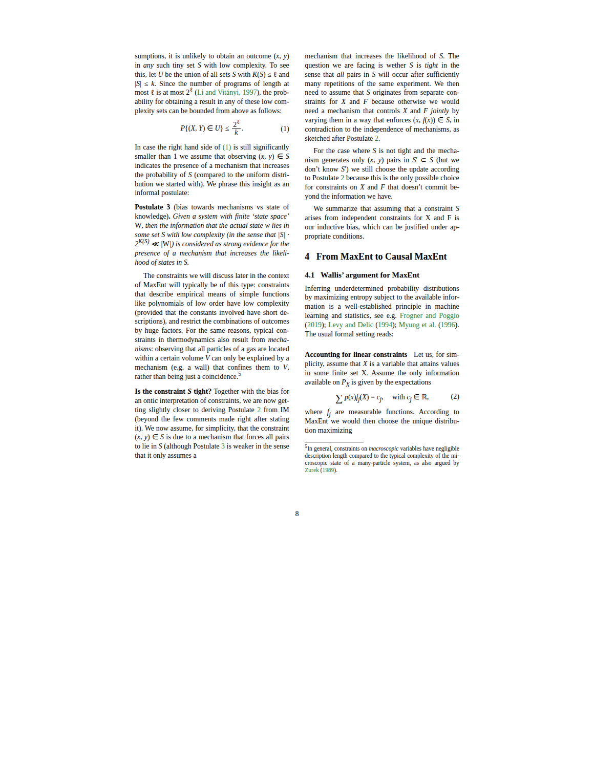sumptions, it is unlikely to obtain an outcome (x, y) in any such tiny set S with low complexity. To see this, let U be the union of all sets S with K(S) ≤ ℓ and |S| ≤ k. Since the number of programs of length at most ℓ is at most 2ℓ (Li and Vitányi, 1997), the probability for obtaining a result in any of these low complexity sets can be bounded from above as follows:
P{(X, Y) ∈ U} ≤ 2ℓ k. (1)
In case the right hand side of (1) is still significantly smaller than 1 we assume that observing (x, y) ∈ S indicates the presence of a mechanism that increases the probability of S (compared to the uniform distribution we started with). We phrase this insight as an informal postulate:
Postulate 3 (bias towards mechanisms vs state of knowledge). Given a system with finite ‘state space’ W, then the information that the actual state w lies in some set S with low complexity (in the sense that |S| · 2K(S) ≪ |W|) is considered as strong evidence for the presence of a mechanism that increases the likelihood of states in S.
The constraints we will discuss later in the context of MaxEnt will typically be of this type: constraints that describe empirical means of simple functions like polynomials of low order have low complexity (provided that the constants involved have short descriptions), and restrict the combinations of outcomes by huge factors. For the same reasons, typical constraints in thermodynamics also result from mechanisms: observing that all particles of a gas are located within a certain volume V can only be explained by a mechanism (e.g. a wall) that confines them to V, rather than being just a coincidence.5
Is the constraint S tight? Together with the bias for an ontic interpretation of constraints, we are now getting slightly closer to deriving Postulate 2 from IM (beyond the few comments made right after stating it). We now assume, for simplicity, that the constraint (x, y) ∈ S is due to a mechanism that forces all pairs to lie in S (although Postulate 3 is weaker in the sense that it only assumes a
mechanism that increases the likelihood of S. The question we are facing is wether S is tight in the sense that all pairs in S will occur after sufficiently many repetitions of the same experiment. We then need to assume that S originates from separate constraints for X and F because otherwise we would need a mechanism that controls X and F jointly by varying them in a way that enforces (x, f(x)) ∈ S, in contradiction to the independence of mechanisms, as sketched after Postulate 2.
For the case where S is not tight and the mechanism generates only (x, y) pairs in S′ ⊂ S (but we don’t know S′) we still choose the update according to Postulate 2 because this is the only possible choice for constraints on X and F that doesn’t commit beyond the information we have.
We summarize that assuming that a constraint S arises from independent constraints for X and F is our inductive bias, which can be justified under appropriate conditions.
4 From MaxEnt to Causal MaxEnt
4.1 Wallis’ argument for MaxEnt
Inferring underdetermined probability distributions by maximizing entropy subject to the available information is a well-established principle in machine learning and statistics, see e.g. Frogner and Poggio (2019); Levy and Delic (1994); Myung et al. (1996). The usual formal setting reads:
Accounting for linear constraints Let us, for simplicity, assume that X is a variable that attains values in some finite set X. Assume the only information available on PX is given by the expectations
∑ p(x)fj(X) = cj, with cj ∈ ℝ, (2)
where fj are measurable functions. According to MaxEnt we would then choose the unique distribution maximizing
5In general, constraints on macroscopic variables have negligible description length compared to the typical complexity of the microscopic state of a many-particle system, as also argued by Zurek (1989).
8